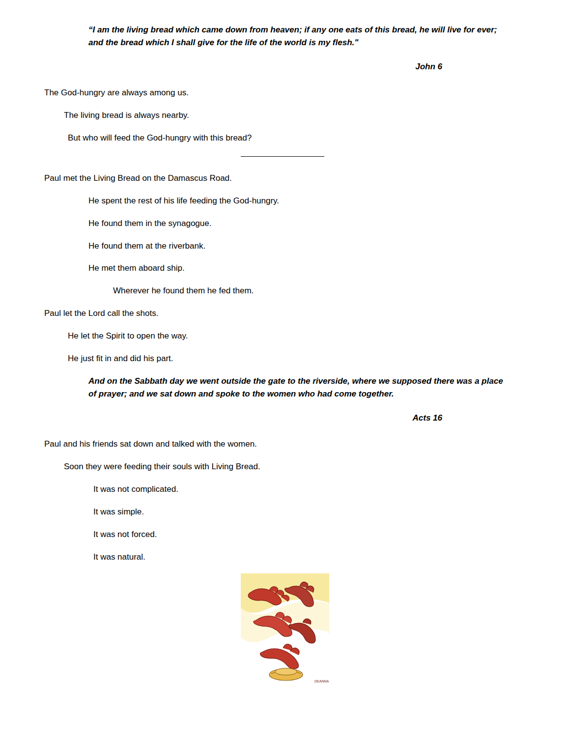“I am the living bread which came down from heaven; if any one eats of this bread, he will live for ever; and the bread which I shall give for the life of the world is my flesh."
John 6
The God-hungry are always among us.
The living bread is always nearby.
But who will feed the God-hungry with this bread?
Paul met the Living Bread on the Damascus Road.
He spent the rest of his life feeding the God-hungry.
He found them in the synagogue.
He found them at the riverbank.
He met them aboard ship.
Wherever he found them he fed them.
Paul let the Lord call the shots.
He let the Spirit to open the way.
He just fit in and did his part.
And on the Sabbath day we went outside the gate to the riverside, where we supposed there was a place of prayer; and we sat down and spoke to the women who had come together.
Acts 16
Paul and his friends sat down and talked with the women.
Soon they were feeding their souls with Living Bread.
It was not complicated.
It was simple.
It was not forced.
It was natural.
DEANNA